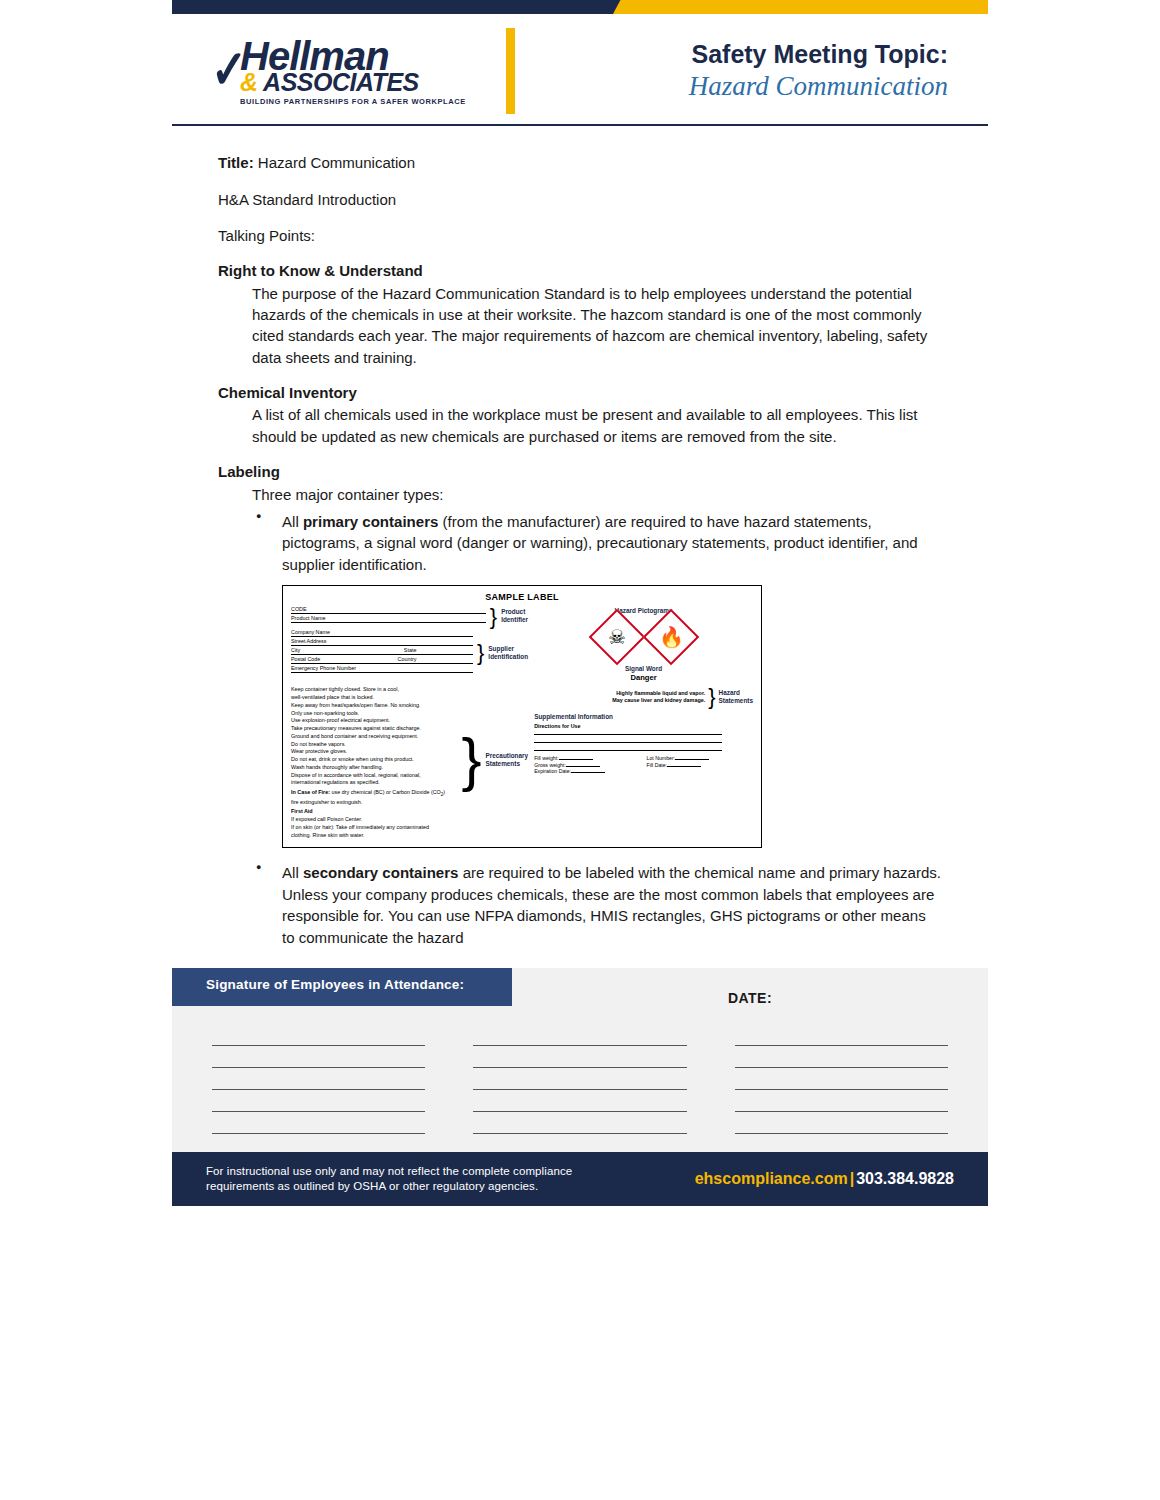✓
Hellman
& ASSOCIATES
BUILDING PARTNERSHIPS FOR A SAFER WORKPLACE
Safety Meeting Topic:
Hazard Communication
Title: Hazard Communication
H&A Standard Introduction
Talking Points:
Right to Know & Understand
The purpose of the Hazard Communication Standard is to help employees understand the potential hazards of the chemicals in use at their worksite. The hazcom standard is one of the most commonly cited standards each year. The major requirements of hazcom are chemical inventory, labeling, safety data sheets and training.
Chemical Inventory
A list of all chemicals used in the workplace must be present and available to all employees. This list should be updated as new chemicals are purchased or items are removed from the site.
Labeling
Three major container types:
All primary containers (from the manufacturer) are required to have hazard statements, pictograms, a signal word (danger or warning), precautionary statements, product identifier, and supplier identification.
SAMPLE LABEL
CODE
Product Name
}
Product
Identifier
Company Name
Street Address
City State
Postal Code Country
Emergency Phone Number
}
Supplier
Identification
Keep container tightly closed. Store in a cool,
well-ventilated place that is locked.
Keep away from heat/sparks/open flame. No smoking.
Only use non-sparking tools.
Use explosion-proof electrical equipment.
Take precautionary measures against static discharge.
Ground and bond container and receiving equipment.
Do not breathe vapors.
Wear protective gloves.
Do not eat, drink or smoke when using this product.
Wash hands thoroughly after handling.
Dispose of in accordance with local, regional, national,
international regulations as specified.
In Case of Fire: use dry chemical (BC) or Carbon Dioxide (CO2)
fire extinguisher to extinguish.
First Aid
If exposed call Poison Center.
If on skin (or hair): Take off immediately any contaminated
clothing. Rinse skin with water.
}
Precautionary
Statements
Hazard Pictograms
☠
🔥
Signal Word
Danger
Highly flammable liquid and vapor.
May cause liver and kidney damage.
}
Hazard
Statements
Supplemental Information
Directions for Use
Fill weight:
Lot Number:
Gross weight:
Fill Date:
Expiration Date:
All secondary containers are required to be labeled with the chemical name and primary hazards. Unless your company produces chemicals, these are the most common labels that employees are responsible for. You can use NFPA diamonds, HMIS rectangles, GHS pictograms or other means to communicate the hazard
Signature of Employees in Attendance:
DATE:
For instructional use only and may not reflect the complete compliance
requirements as outlined by OSHA or other regulatory agencies.
ehscompliance.com|303.384.9828